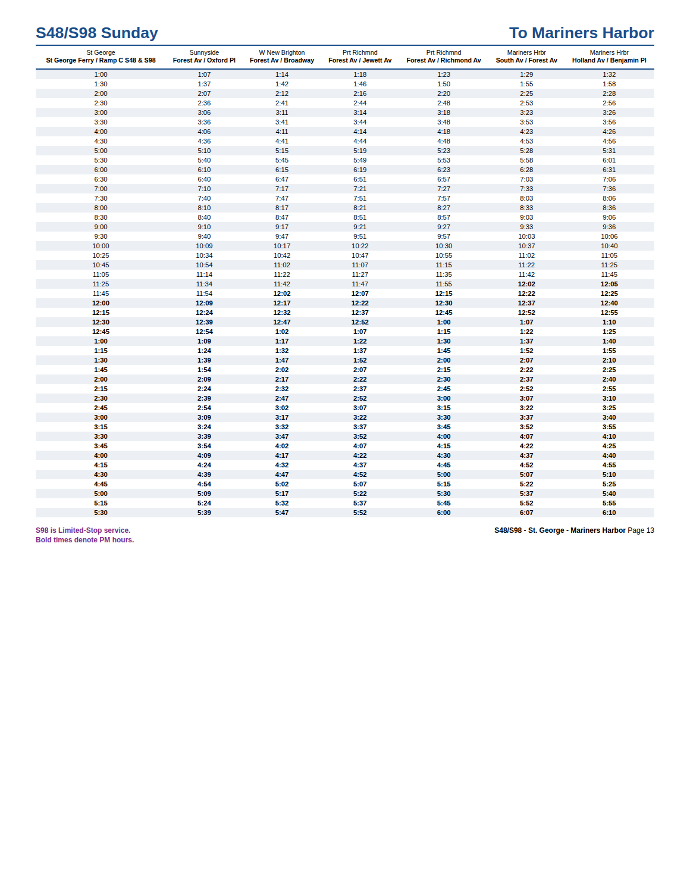S48/S98 Sunday
To Mariners Harbor
| St George St George Ferry / Ramp C S48 & S98 | Sunnyside Forest Av / Oxford Pl | W New Brighton Forest Av / Broadway | Prt Richmnd Forest Av / Jewett Av | Prt Richmnd Forest Av / Richmond Av | Mariners Hrbr South Av / Forest Av | Mariners Hrbr Holland Av / Benjamin Pl |
| --- | --- | --- | --- | --- | --- | --- |
| 1:00 | 1:07 | 1:14 | 1:18 | 1:23 | 1:29 | 1:32 |
| 1:30 | 1:37 | 1:42 | 1:46 | 1:50 | 1:55 | 1:58 |
| 2:00 | 2:07 | 2:12 | 2:16 | 2:20 | 2:25 | 2:28 |
| 2:30 | 2:36 | 2:41 | 2:44 | 2:48 | 2:53 | 2:56 |
| 3:00 | 3:06 | 3:11 | 3:14 | 3:18 | 3:23 | 3:26 |
| 3:30 | 3:36 | 3:41 | 3:44 | 3:48 | 3:53 | 3:56 |
| 4:00 | 4:06 | 4:11 | 4:14 | 4:18 | 4:23 | 4:26 |
| 4:30 | 4:36 | 4:41 | 4:44 | 4:48 | 4:53 | 4:56 |
| 5:00 | 5:10 | 5:15 | 5:19 | 5:23 | 5:28 | 5:31 |
| 5:30 | 5:40 | 5:45 | 5:49 | 5:53 | 5:58 | 6:01 |
| 6:00 | 6:10 | 6:15 | 6:19 | 6:23 | 6:28 | 6:31 |
| 6:30 | 6:40 | 6:47 | 6:51 | 6:57 | 7:03 | 7:06 |
| 7:00 | 7:10 | 7:17 | 7:21 | 7:27 | 7:33 | 7:36 |
| 7:30 | 7:40 | 7:47 | 7:51 | 7:57 | 8:03 | 8:06 |
| 8:00 | 8:10 | 8:17 | 8:21 | 8:27 | 8:33 | 8:36 |
| 8:30 | 8:40 | 8:47 | 8:51 | 8:57 | 9:03 | 9:06 |
| 9:00 | 9:10 | 9:17 | 9:21 | 9:27 | 9:33 | 9:36 |
| 9:30 | 9:40 | 9:47 | 9:51 | 9:57 | 10:03 | 10:06 |
| 10:00 | 10:09 | 10:17 | 10:22 | 10:30 | 10:37 | 10:40 |
| 10:25 | 10:34 | 10:42 | 10:47 | 10:55 | 11:02 | 11:05 |
| 10:45 | 10:54 | 11:02 | 11:07 | 11:15 | 11:22 | 11:25 |
| 11:05 | 11:14 | 11:22 | 11:27 | 11:35 | 11:42 | 11:45 |
| 11:25 | 11:34 | 11:42 | 11:47 | 11:55 | 12:02 | 12:05 |
| 11:45 | 11:54 | 12:02 | 12:07 | 12:15 | 12:22 | 12:25 |
| 12:00 | 12:09 | 12:17 | 12:22 | 12:30 | 12:37 | 12:40 |
| 12:15 | 12:24 | 12:32 | 12:37 | 12:45 | 12:52 | 12:55 |
| 12:30 | 12:39 | 12:47 | 12:52 | 1:00 | 1:07 | 1:10 |
| 12:45 | 12:54 | 1:02 | 1:07 | 1:15 | 1:22 | 1:25 |
| 1:00 | 1:09 | 1:17 | 1:22 | 1:30 | 1:37 | 1:40 |
| 1:15 | 1:24 | 1:32 | 1:37 | 1:45 | 1:52 | 1:55 |
| 1:30 | 1:39 | 1:47 | 1:52 | 2:00 | 2:07 | 2:10 |
| 1:45 | 1:54 | 2:02 | 2:07 | 2:15 | 2:22 | 2:25 |
| 2:00 | 2:09 | 2:17 | 2:22 | 2:30 | 2:37 | 2:40 |
| 2:15 | 2:24 | 2:32 | 2:37 | 2:45 | 2:52 | 2:55 |
| 2:30 | 2:39 | 2:47 | 2:52 | 3:00 | 3:07 | 3:10 |
| 2:45 | 2:54 | 3:02 | 3:07 | 3:15 | 3:22 | 3:25 |
| 3:00 | 3:09 | 3:17 | 3:22 | 3:30 | 3:37 | 3:40 |
| 3:15 | 3:24 | 3:32 | 3:37 | 3:45 | 3:52 | 3:55 |
| 3:30 | 3:39 | 3:47 | 3:52 | 4:00 | 4:07 | 4:10 |
| 3:45 | 3:54 | 4:02 | 4:07 | 4:15 | 4:22 | 4:25 |
| 4:00 | 4:09 | 4:17 | 4:22 | 4:30 | 4:37 | 4:40 |
| 4:15 | 4:24 | 4:32 | 4:37 | 4:45 | 4:52 | 4:55 |
| 4:30 | 4:39 | 4:47 | 4:52 | 5:00 | 5:07 | 5:10 |
| 4:45 | 4:54 | 5:02 | 5:07 | 5:15 | 5:22 | 5:25 |
| 5:00 | 5:09 | 5:17 | 5:22 | 5:30 | 5:37 | 5:40 |
| 5:15 | 5:24 | 5:32 | 5:37 | 5:45 | 5:52 | 5:55 |
| 5:30 | 5:39 | 5:47 | 5:52 | 6:00 | 6:07 | 6:10 |
S98 is Limited-Stop service.
Bold times denote PM hours.
S48/S98 - St. George - Mariners Harbor Page 13